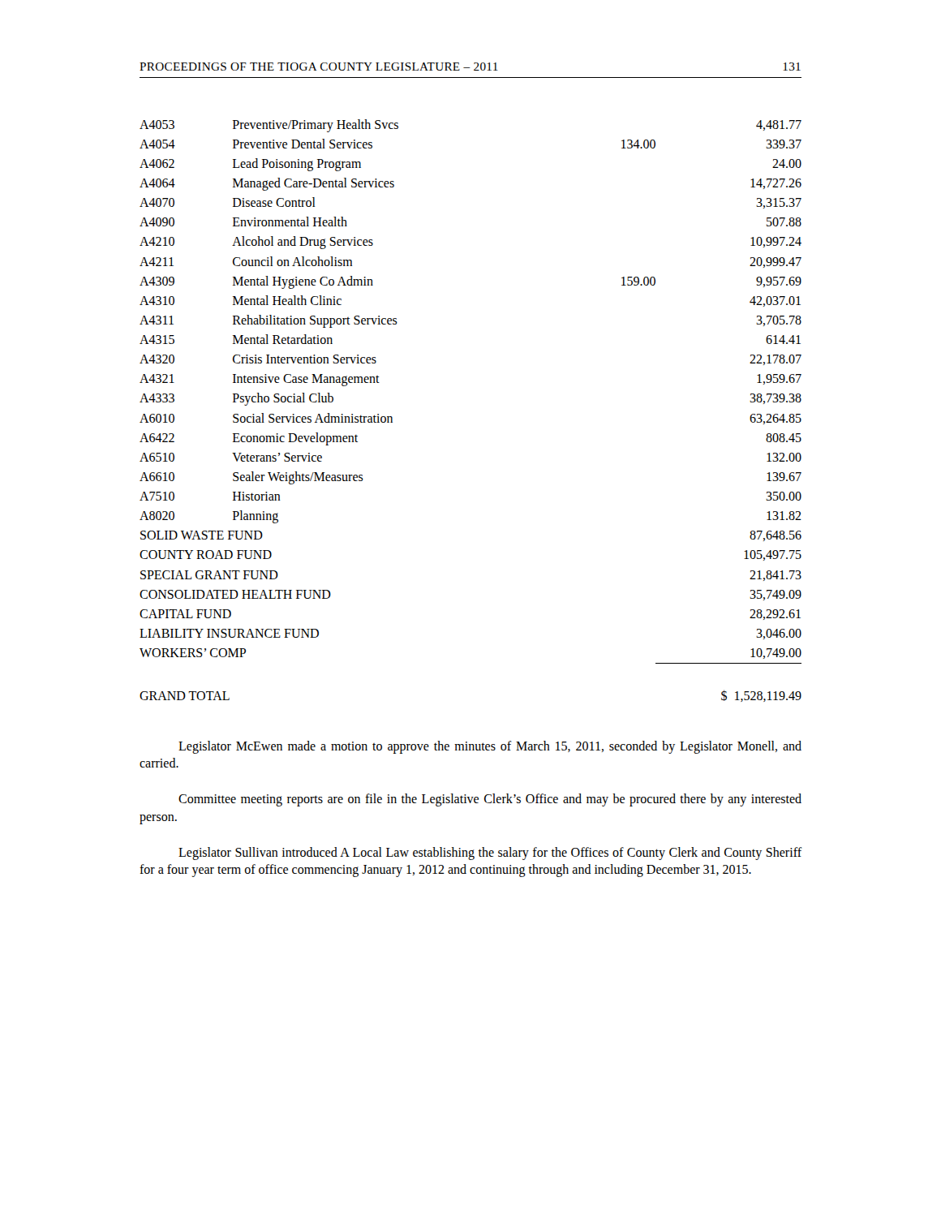Proceedings of the Tioga County Legislature – 2011 131
| A4053 | Preventive/Primary Health Svcs | | 4,481.77 |
| A4054 | Preventive Dental Services | 134.00 | 339.37 |
| A4062 | Lead Poisoning Program | | 24.00 |
| A4064 | Managed Care-Dental Services | | 14,727.26 |
| A4070 | Disease Control | | 3,315.37 |
| A4090 | Environmental Health | | 507.88 |
| A4210 | Alcohol and Drug Services | | 10,997.24 |
| A4211 | Council on Alcoholism | | 20,999.47 |
| A4309 | Mental Hygiene Co Admin | 159.00 | 9,957.69 |
| A4310 | Mental Health Clinic | | 42,037.01 |
| A4311 | Rehabilitation Support Services | | 3,705.78 |
| A4315 | Mental Retardation | | 614.41 |
| A4320 | Crisis Intervention Services | | 22,178.07 |
| A4321 | Intensive Case Management | | 1,959.67 |
| A4333 | Psycho Social Club | | 38,739.38 |
| A6010 | Social Services Administration | | 63,264.85 |
| A6422 | Economic Development | | 808.45 |
| A6510 | Veterans’ Service | | 132.00 |
| A6610 | Sealer Weights/Measures | | 139.67 |
| A7510 | Historian | | 350.00 |
| A8020 | Planning | | 131.82 |
| SOLID WASTE FUND | | 87,648.56 |
| COUNTY ROAD FUND | | 105,497.75 |
| SPECIAL GRANT FUND | | 21,841.73 |
| CONSOLIDATED HEALTH FUND | | 35,749.09 |
| CAPITAL FUND | | 28,292.61 |
| LIABILITY INSURANCE FUND | | 3,046.00 |
| WORKERS’ COMP | | 10,749.00 |
Grand Total $ 1,528,119.49
Legislator McEwen made a motion to approve the minutes of March 15, 2011, seconded by Legislator Monell, and carried.
Committee meeting reports are on file in the Legislative Clerk’s Office and may be procured there by any interested person.
Legislator Sullivan introduced A Local Law establishing the salary for the Offices of County Clerk and County Sheriff for a four year term of office commencing January 1, 2012 and continuing through and including December 31, 2015.